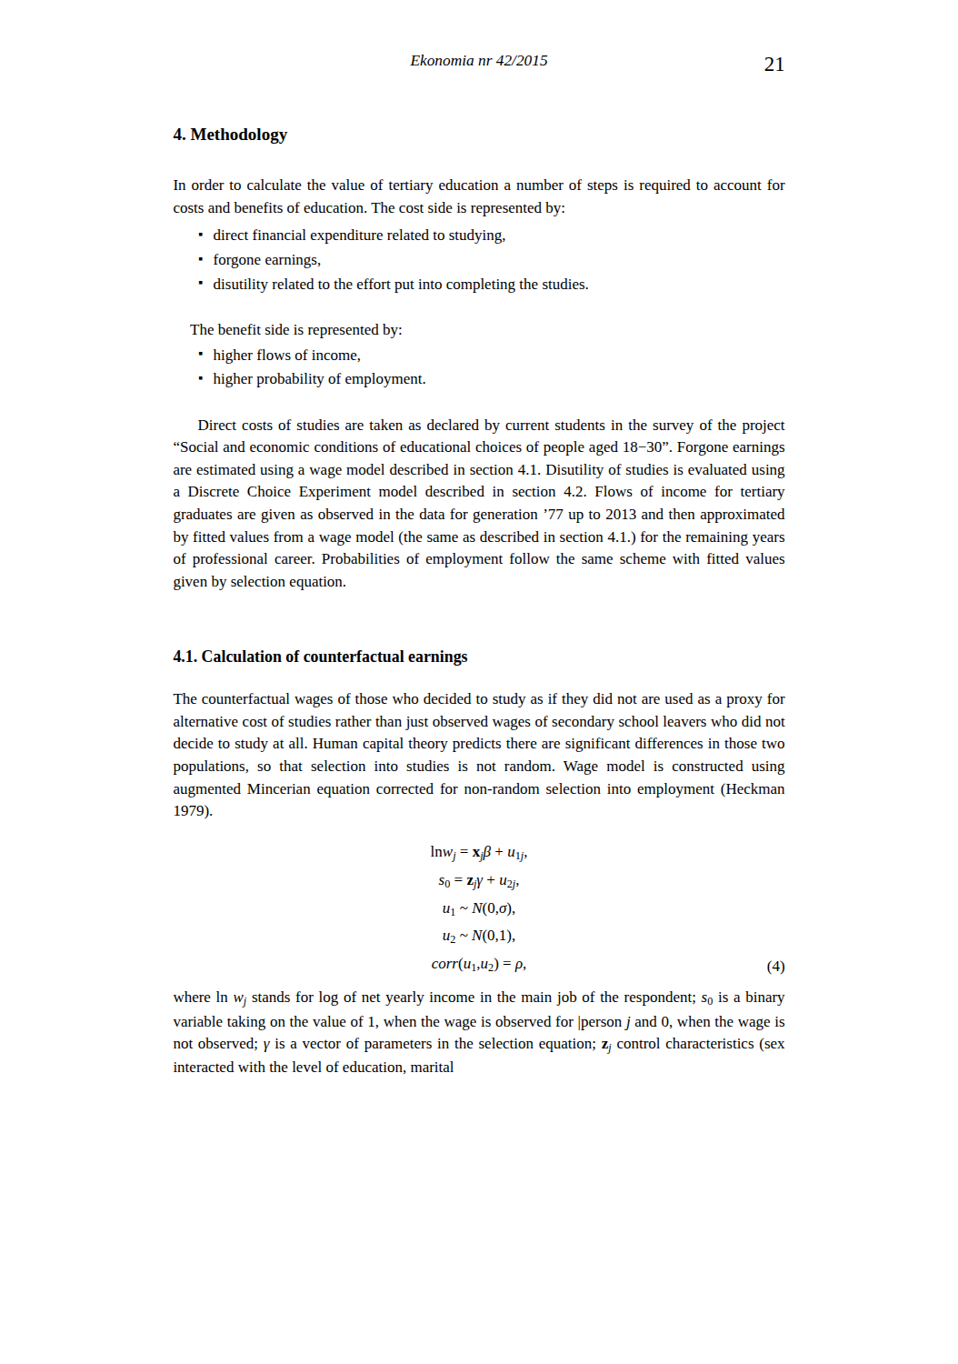Ekonomia nr 42/2015 21
4. Methodology
In order to calculate the value of tertiary education a number of steps is required to account for costs and benefits of education. The cost side is represented by:
direct financial expenditure related to studying,
forgone earnings,
disutility related to the effort put into completing the studies.
The benefit side is represented by:
higher flows of income,
higher probability of employment.
Direct costs of studies are taken as declared by current students in the survey of the project “Social and economic conditions of educational choices of people aged 18−30”. Forgone earnings are estimated using a wage model described in section 4.1. Disutility of studies is evaluated using a Discrete Choice Experiment model described in section 4.2. Flows of income for tertiary graduates are given as observed in the data for generation ’77 up to 2013 and then approximated by fitted values from a wage model (the same as described in section 4.1.) for the remaining years of professional career. Probabilities of employment follow the same scheme with fitted values given by selection equation.
4.1. Calculation of counterfactual earnings
The counterfactual wages of those who decided to study as if they did not are used as a proxy for alternative cost of studies rather than just observed wages of secondary school leavers who did not decide to study at all. Human capital theory predicts there are significant differences in those two populations, so that selection into studies is not random. Wage model is constructed using augmented Mincerian equation corrected for non-random selection into employment (Heckman 1979).
ln wj = xjβ + u 1j,
s 0 = zjγ + u 2j,
u 1 ~ N(0,σ),
u 2 ~ N(0,1),
corr(u 1,u 2) = ρ,
(4)
where ln wj stands for log of net yearly income in the main job of the respondent; s 0 is a binary variable taking on the value of 1, when the wage is observed for |person j and 0, when the wage is not observed; γ is a vector of parameters in the selection equation; zj control characteristics (sex interacted with the level of education, marital